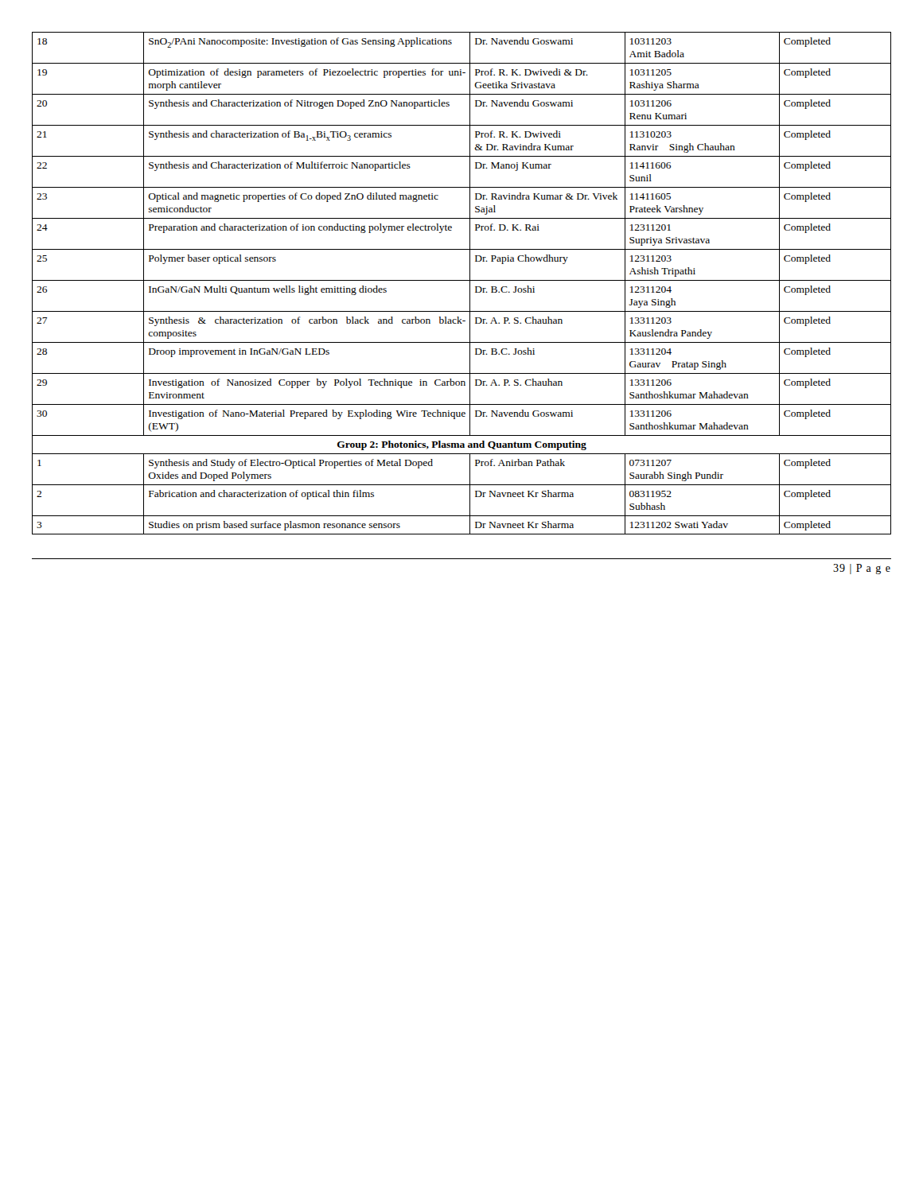| 18 | SnO 2 /PAni Nanocomposite: Investigation of Gas Sensing Applications | Dr. Navendu Goswami | 10311203 Amit Badola | Completed |
| 19 | Optimization of design parameters of Piezoelectric properties for uni-morph cantilever | Prof. R. K. Dwivedi & Dr. Geetika Srivastava | 10311205 Rashiya Sharma | Completed |
| 20 | Synthesis and Characterization of Nitrogen Doped ZnO Nanoparticles | Dr. Navendu Goswami | 10311206 Renu Kumari | Completed |
| 21 | Synthesis and characterization of Ba 1-x Bi x TiO 3 ceramics | Prof. R. K. Dwivedi & Dr. Ravindra Kumar | 11310203 Ranvir Singh Chauhan | Completed |
| 22 | Synthesis and Characterization of Multiferroic Nanoparticles | Dr. Manoj Kumar | 11411606 Sunil | Completed |
| 23 | Optical and magnetic properties of Co doped ZnO diluted magnetic semiconductor | Dr. Ravindra Kumar & Dr. Vivek Sajal | 11411605 Prateek Varshney | Completed |
| 24 | Preparation and characterization of ion conducting polymer electrolyte | Prof. D. K. Rai | 12311201 Supriya Srivastava | Completed |
| 25 | Polymer baser optical sensors | Dr. Papia Chowdhury | 12311203 Ashish Tripathi | Completed |
| 26 | InGaN/GaN Multi Quantum wells light emitting diodes | Dr. B.C. Joshi | 12311204 Jaya Singh | Completed |
| 27 | Synthesis & characterization of carbon black and carbon black-composites | Dr. A. P. S. Chauhan | 13311203 Kauslendra Pandey | Completed |
| 28 | Droop improvement in InGaN/GaN LEDs | Dr. B.C. Joshi | 13311204 Gaurav Pratap Singh | Completed |
| 29 | Investigation of Nanosized Copper by Polyol Technique in Carbon Environment | Dr. A. P. S. Chauhan | 13311206 Santhoshkumar Mahadevan | Completed |
| 30 | Investigation of Nano-Material Prepared by Exploding Wire Technique (EWT) | Dr. Navendu Goswami | 13311206 Santhoshkumar Mahadevan | Completed |
| Group 2: Photonics, Plasma and Quantum Computing |
| 1 | Synthesis and Study of Electro-Optical Properties of Metal Doped Oxides and Doped Polymers | Prof. Anirban Pathak | 07311207 Saurabh Singh Pundir | Completed |
| 2 | Fabrication and characterization of optical thin films | Dr Navneet Kr Sharma | 08311952 Subhash | Completed |
| 3 | Studies on prism based surface plasmon resonance sensors | Dr Navneet Kr Sharma | 12311202 Swati Yadav | Completed |
39 | P a g e